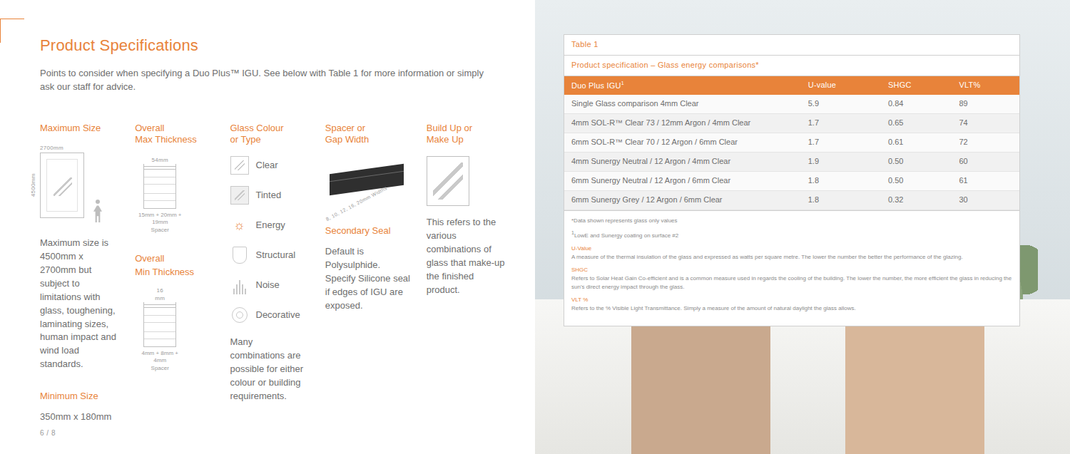Product Specifications
Points to consider when specifying a Duo Plus™ IGU. See below with Table 1 for more information or simply ask our staff for advice.
Maximum Size
2700mm 4500mm
Maximum size is 4500mm x 2700mm but subject to limitations with glass, toughening, laminating sizes, human impact and wind load standards.
Minimum Size
350mm x 180mm
Overall
Max Thickness
54mm
15mm + 20mm + 19mm
Spacer
Overall
Min Thickness
16
mm
4mm + 8mm + 4mm
Spacer
Glass Colour
or Type
Clear
Tinted
☼Energy
Structural
Noise
Decorative
Many combinations are possible for either colour or building requirements.
Spacer or
Gap Width
8, 10, 12, 16, 20mm Widths
Secondary Seal
Default is Polysulphide. Specify Silicone seal if edges of IGU are exposed.
Build Up or
Make Up
This refers to the various combinations of glass that make-up the finished product.
6 / 8
Table 1
Product specification – Glass energy comparisons*
| Duo Plus IGU 1 | U-value | SHGC | VLT% |
| --- | --- | --- | --- |
| Single Glass comparison 4mm Clear | 5.9 | 0.84 | 89 |
| 4mm SOL-R™ Clear 73 / 12mm Argon / 4mm Clear | 1.7 | 0.65 | 74 |
| 6mm SOL-R™ Clear 70 / 12 Argon / 6mm Clear | 1.7 | 0.61 | 72 |
| 4mm Sunergy Neutral / 12 Argon / 4mm Clear | 1.9 | 0.50 | 60 |
| 6mm Sunergy Neutral / 12 Argon / 6mm Clear | 1.8 | 0.50 | 61 |
| 6mm Sunergy Grey / 12 Argon / 6mm Clear | 1.8 | 0.32 | 30 |
*Data shown represents glass only values
1LowE and Sunergy coating on surface #2
U-Value
A measure of the thermal insulation of the glass and expressed as watts per square metre. The lower the number the better the performance of the glazing.
SHGC
Refers to Solar Heat Gain Co-efficient and is a common measure used in regards the cooling of the building. The lower the number, the more efficient the glass in reducing the sun's direct energy impact through the glass.
VLT %
Refers to the % Visible Light Transmittance. Simply a measure of the amount of natural daylight the glass allows.